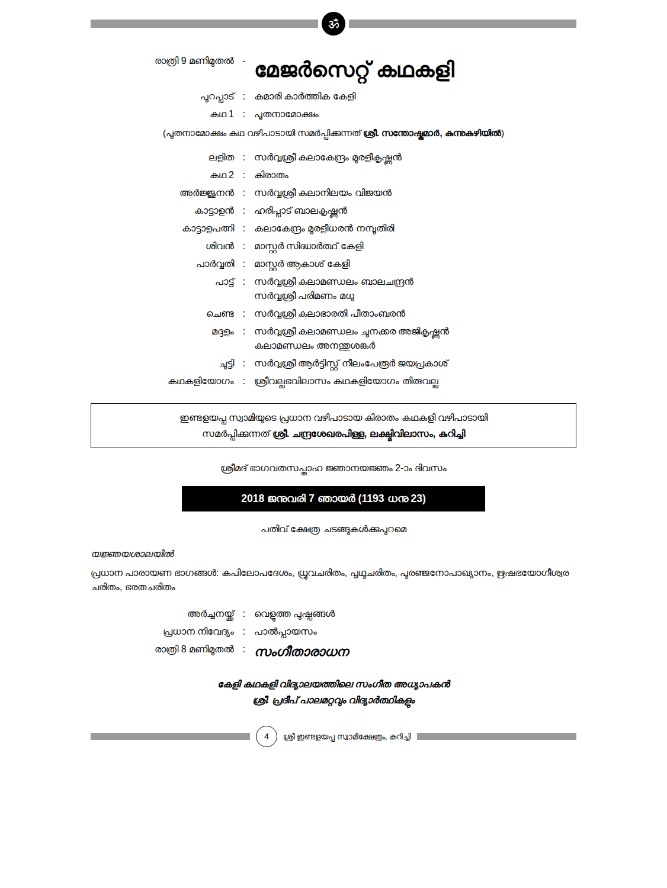ॐ
| രാത്രി 9 മണിമുതൽ | - | മേജർസെറ്റ് കഥകളി |
| പുറപ്പാട് | : | കുമാരി കാർത്തിക കേളി |
| കഥ 1 | : | പൂതനാമോക്ഷം |
(പൂതനാമോക്ഷം കഥ വഴിപാടായി സമർപ്പിക്കുന്നത് ശ്രീ. സന്തോഷ്കുമാർ, കുന്നുകുഴിയിൽ)
| ലളിത | : | സർവ്വശ്രീ കലാകേന്ദ്രം മുരളീകൃഷ്ണൻ |
| കഥ 2 | : | കിരാതം |
| അർജ്ജുനൻ | : | സർവ്വശ്രീ കലാനിലയം വിജയൻ |
| കാട്ടാളൻ | : | ഹരിപ്പാട് ബാലകൃഷ്ണൻ |
| കാട്ടാളപത്നി | : | കലാകേന്ദ്രം മുരളീധരൻ നമ്പൂതിരി |
| ശിവൻ | : | മാസ്റ്റർ സിദ്ധാർത്ഥ് കേളി |
| പാർവ്വതി | : | മാസ്റ്റർ ആകാശ് കേളി |
| പാട്ട് | : | സർവ്വശ്രീ കലാമണ്ഡലം ബാലചന്ദ്രൻ സർവ്വശ്രീ പരിമണം മധു |
| ചെണ്ട | : | സർവ്വശ്രീ കലാഭാരതി പീതാംബരൻ |
| മദ്ദളം | : | സർവ്വശ്രീ കലാമണ്ഡലം ചുനക്കര അജികൃഷ്ണൻ കലാമണ്ഡലം അനന്തുശങ്കർ |
| ചുട്ടി | : | സർവ്വശ്രീ ആർട്ടിസ്റ്റ് നീലംപേരൂർ ജയപ്രകാശ് |
| കഥകളിയോഗം | : | ശ്രീവല്ലഭവിലാസം കഥകളിയോഗം തിരുവല്ല |
ഇണ്ടളയപ്പ സ്വാമിയുടെ പ്രധാന വഴിപാടായ കിരാതം കഥകളി വഴിപാടായി
സമർപ്പിക്കുന്നത് ശ്രീ. ചന്ദ്രശേഖരപിള്ള, ലക്ഷ്മിവിലാസം, കുറിച്ചി
ശ്രീമദ് ഭാഗവതസപ്താഹ ജ്ഞാനയജ്ഞം 2-ാം ദിവസം
2018 ജനുവരി 7 ഞായർ (1193 ധനു 23)
പതിവ് ക്ഷേത്ര ചടങ്ങുകൾക്കുപുറമെ
യജ്ഞയശാലയിൽ
പ്രധാന പാരായണ ഭാഗങ്ങൾ: കപിലോപദേശം, ധ്രുവചരിതം, പൃഥുചരിതം, പുരഞ്ജനോപാഖ്യാനം, ഋഷഭയോഗീശ്വര ചരിതം, ഭരതചരിതം
| അർച്ചനയ്ക്ക് | : | വെളുത്ത പുഷ്പങ്ങൾ |
| പ്രധാന നിവേദ്യം | : | പാൽപ്പായസം |
| രാത്രി 8 മണിമുതൽ | : | സംഗീതാരാധന |
കേളി കഥകളി വിദ്യാലയത്തിലെ സംഗീത അധ്യാപകൻ
ശ്രീ. പ്രദീപ് പാലമറ്റവും വിദ്യാർത്ഥികളും
4
ശ്രീ ഇണ്ടളയപ്പ സ്വാമിക്ഷേത്രം, കുറിച്ചി